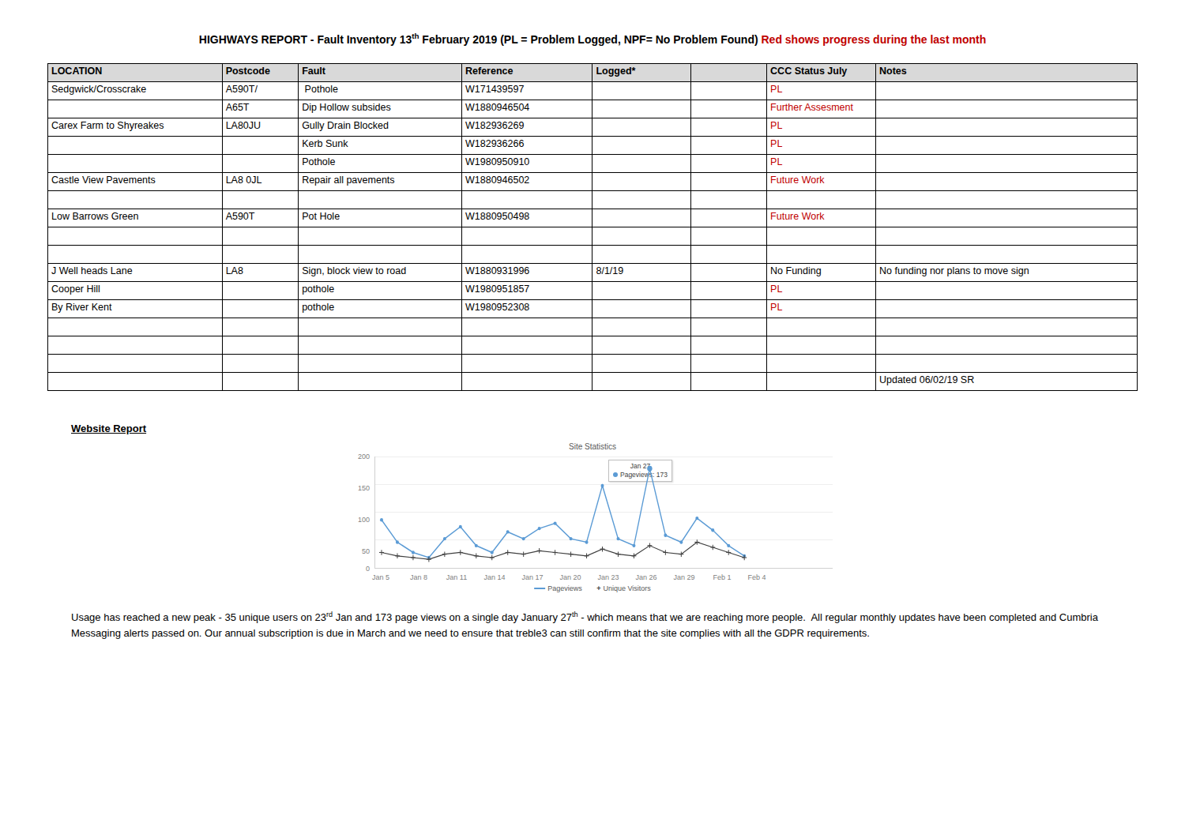HIGHWAYS REPORT - Fault Inventory 13th February 2019 (PL = Problem Logged, NPF= No Problem Found) Red shows progress during the last month
| LOCATION | Postcode | Fault | Reference | Logged* | | CCC Status July | Notes |
| --- | --- | --- | --- | --- | --- | --- | --- |
| Sedgwick/Crosscrake | A590T/ | Pothole | W171439597 | | | PL | |
| | A65T | Dip Hollow subsides | W1880946504 | | | Further Assesment | |
| Carex Farm to Shyreakes | LA80JU | Gully Drain Blocked | W182936269 | | | PL | |
| | | Kerb Sunk | W182936266 | | | PL | |
| | | Pothole | W1980950910 | | | PL | |
| Castle View Pavements | LA8 0JL | Repair all pavements | W1880946502 | | | Future Work | |
| Low Barrows Green | A590T | Pot Hole | W1880950498 | | | Future Work | |
| J Well heads Lane | LA8 | Sign, block view to road | W1880931996 | 8/1/19 | | No Funding | No funding nor plans to move sign |
| Cooper Hill | | pothole | W1980951857 | | | PL | |
| By River Kent | | pothole | W1980952308 | | | PL | |
| | | | | | | | Updated 06/02/19 SR |
Website Report
Site Statistics
Jan 27
Pageviews: 173
200
150
100
50
0
Jan 5
Jan 8
Jan 11
Jan 14
Jan 17
Jan 20
Jan 23
Jan 26
Jan 29
Feb 1
Feb 4
Pageviews Unique Visitors
Usage has reached a new peak - 35 unique users on 23rd Jan and 173 page views on a single day January 27th - which means that we are reaching more people. All regular monthly updates have been completed and Cumbria Messaging alerts passed on. Our annual subscription is due in March and we need to ensure that treble3 can still confirm that the site complies with all the GDPR requirements.